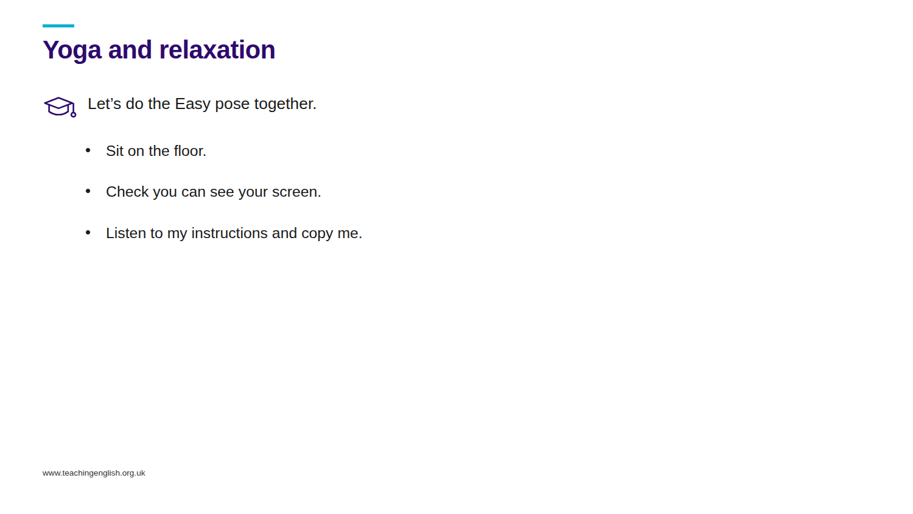Yoga and relaxation
Let’s do the Easy pose together.
Sit on the floor.
Check you can see your screen.
Listen to my instructions and copy me.
www.teachingenglish.org.uk